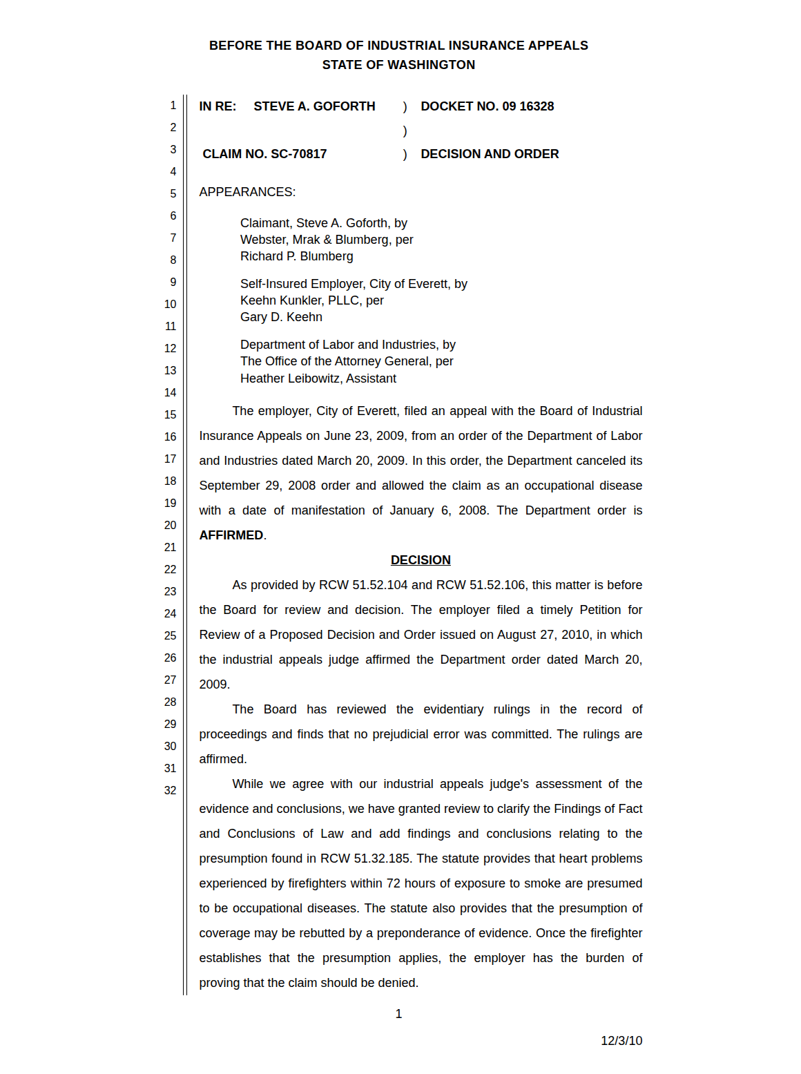BEFORE THE BOARD OF INDUSTRIAL INSURANCE APPEALS
STATE OF WASHINGTON
1
2
3
4
5
6
7
8
9
10
11
12
13
14
15
16
17
18
19
20
21
22
23
24
25
26
27
28
29
30
31
32
| IN RE: STEVE A. GOFORTH | ) | DOCKET NO. 09 16328 |
| | ) | |
| CLAIM NO. SC-70817 | ) | DECISION AND ORDER |
APPEARANCES:
Claimant, Steve A. Goforth, by
Webster, Mrak & Blumberg, per
Richard P. Blumberg
Self-Insured Employer, City of Everett, by
Keehn Kunkler, PLLC, per
Gary D. Keehn
Department of Labor and Industries, by
The Office of the Attorney General, per
Heather Leibowitz, Assistant
The employer, City of Everett, filed an appeal with the Board of Industrial Insurance Appeals on June 23, 2009, from an order of the Department of Labor and Industries dated March 20, 2009. In this order, the Department canceled its September 29, 2008 order and allowed the claim as an occupational disease with a date of manifestation of January 6, 2008. The Department order is AFFIRMED.
DECISION
As provided by RCW 51.52.104 and RCW 51.52.106, this matter is before the Board for review and decision. The employer filed a timely Petition for Review of a Proposed Decision and Order issued on August 27, 2010, in which the industrial appeals judge affirmed the Department order dated March 20, 2009.
The Board has reviewed the evidentiary rulings in the record of proceedings and finds that no prejudicial error was committed. The rulings are affirmed.
While we agree with our industrial appeals judge's assessment of the evidence and conclusions, we have granted review to clarify the Findings of Fact and Conclusions of Law and add findings and conclusions relating to the presumption found in RCW 51.32.185. The statute provides that heart problems experienced by firefighters within 72 hours of exposure to smoke are presumed to be occupational diseases. The statute also provides that the presumption of coverage may be rebutted by a preponderance of evidence. Once the firefighter establishes that the presumption applies, the employer has the burden of proving that the claim should be denied.
1
12/3/10